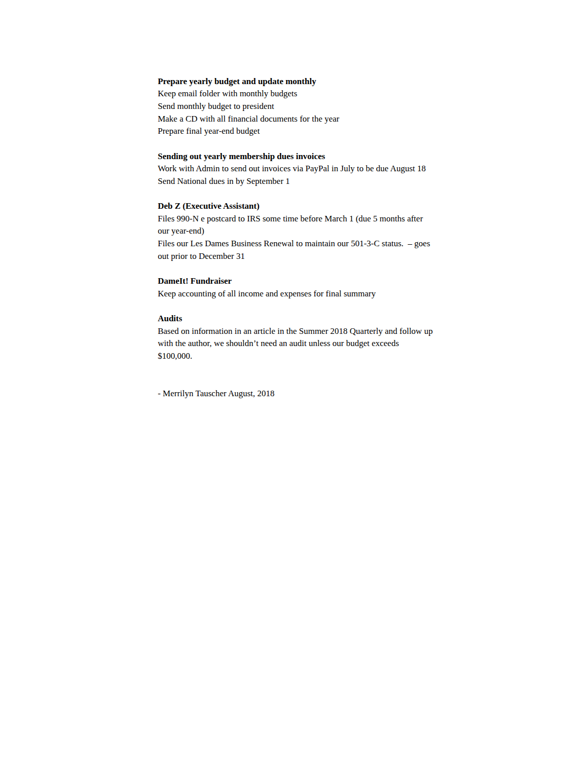Prepare yearly budget and update monthly
Keep email folder with monthly budgets
Send monthly budget to president
Make a CD with all financial documents for the year
Prepare final year-end budget
Sending out yearly membership dues invoices
Work with Admin to send out invoices via PayPal in July to be due August 18
Send National dues in by September 1
Deb Z (Executive Assistant)
Files 990-N e postcard to IRS some time before March 1 (due 5 months after our year-end)
Files our Les Dames Business Renewal to maintain our 501-3-C status. – goes out prior to December 31
DameIt! Fundraiser
Keep accounting of all income and expenses for final summary
Audits
Based on information in an article in the Summer 2018 Quarterly and follow up with the author, we shouldn’t need an audit unless our budget exceeds $100,000.
- Merrilyn Tauscher August, 2018